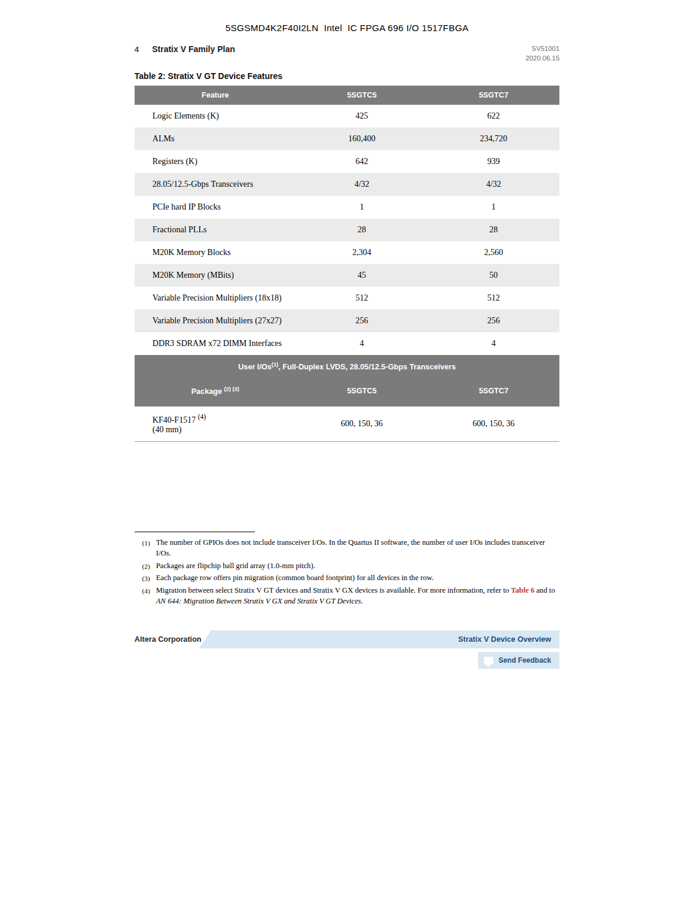5SGSMD4K2F40I2LN Intel IC FPGA 696 I/O 1517FBGA
4 Stratix V Family Plan
SV51001
2020.06.15
Table 2: Stratix V GT Device Features
| Feature | 5SGTC5 | 5SGTC7 |
| --- | --- | --- |
| Logic Elements (K) | 425 | 622 |
| ALMs | 160,400 | 234,720 |
| Registers (K) | 642 | 939 |
| 28.05/12.5-Gbps Transceivers | 4/32 | 4/32 |
| PCIe hard IP Blocks | 1 | 1 |
| Fractional PLLs | 28 | 28 |
| M20K Memory Blocks | 2,304 | 2,560 |
| M20K Memory (MBits) | 45 | 50 |
| Variable Precision Multipliers (18x18) | 512 | 512 |
| Variable Precision Multipliers (27x27) | 256 | 256 |
| DDR3 SDRAM x72 DIMM Interfaces | 4 | 4 |
| User I/Os (1) , Full-Duplex LVDS, 28.05/12.5-Gbps Transceivers |
| Package (2) (3) | 5SGTC5 | 5SGTC7 |
| KF40-F1517 (4) (40 mm) | 600, 150, 36 | 600, 150, 36 |
(1)
The number of GPIOs does not include transceiver I/Os. In the Quartus II software, the number of user I/Os includes transceiver I/Os.
(2)
Packages are flipchip ball grid array (1.0-mm pitch).
(3)
Each package row offers pin migration (common board footprint) for all devices in the row.
(4)
Migration between select Stratix V GT devices and Stratix V GX devices is available. For more information, refer to Table 6 and to AN 644: Migration Between Stratix V GX and Stratix V GT Devices.
Altera Corporation
Stratix V Device Overview
Send Feedback